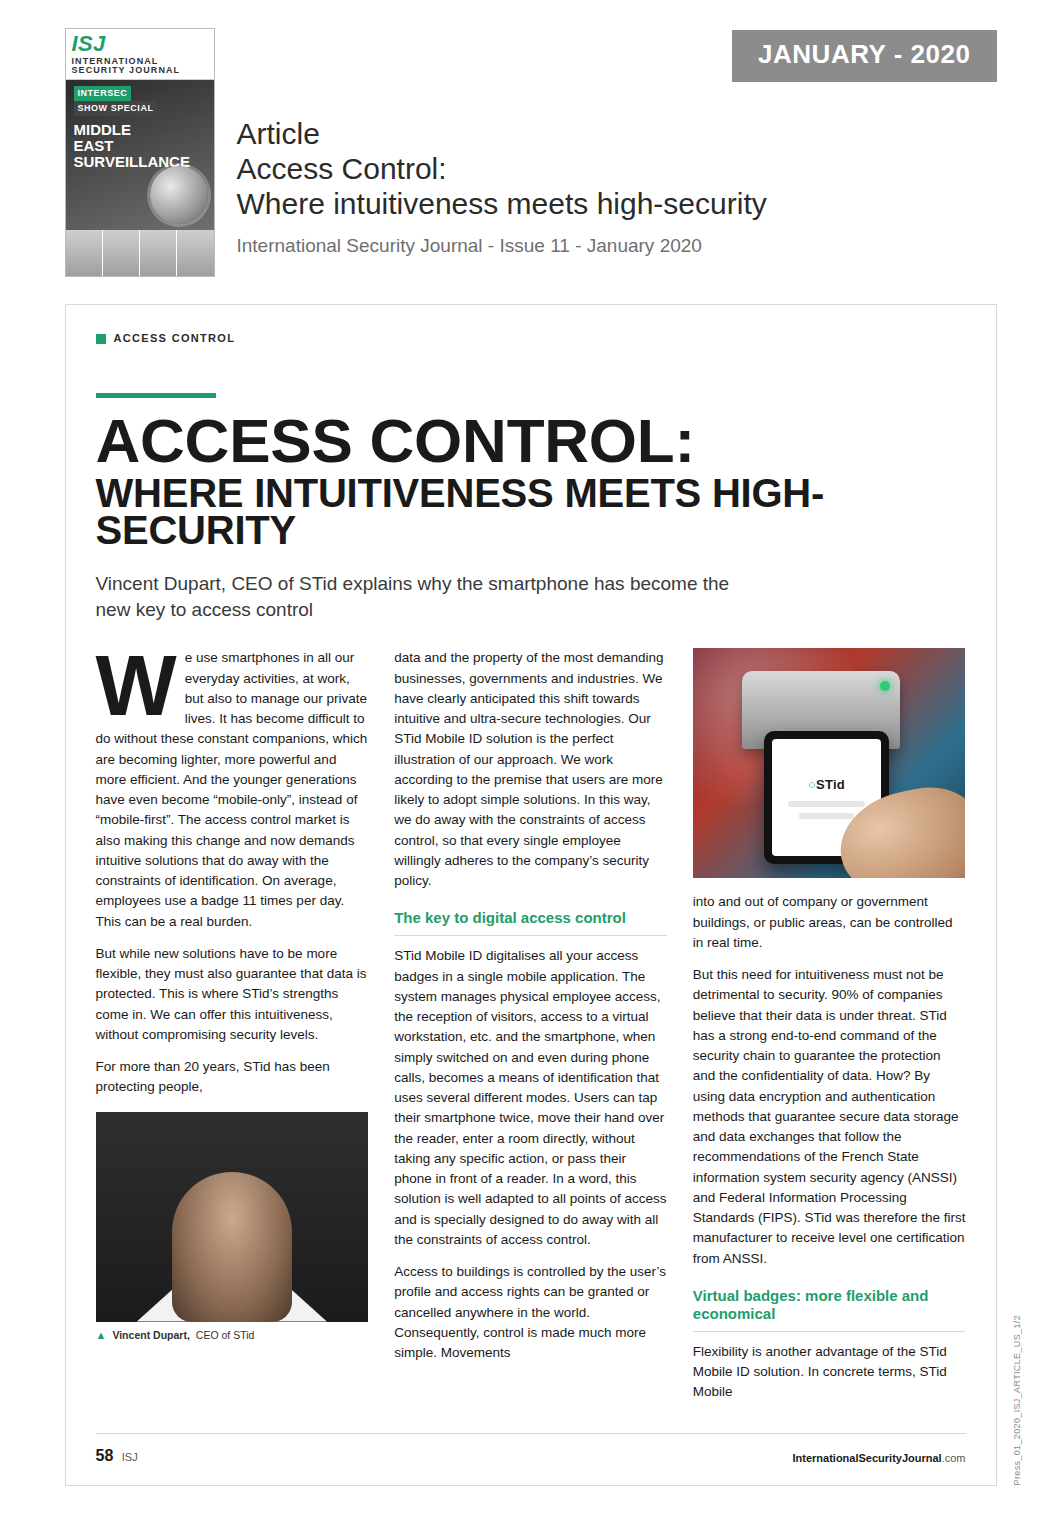ISJ INTERNATIONAL
SECURITY JOURNAL
INTERSEC SHOW SPECIAL
Middle
East
Surveillance
JANUARY - 2020
Article
Access Control:
Where intuitiveness meets high-security
International Security Journal - Issue 11 - January 2020
Access Control
Access Control: Where intuitiveness meets high-security
Vincent Dupart, CEO of STid explains why the smartphone has become the new key to access control
We use smartphones in all our everyday activities, at work, but also to manage our private lives. It has become difficult to do without these constant companions, which are becoming lighter, more powerful and more efficient. And the younger generations have even become “mobile-only”, instead of “mobile-first”. The access control market is also making this change and now demands intuitive solutions that do away with the constraints of identification. On average, employees use a badge 11 times per day. This can be a real burden.
But while new solutions have to be more flexible, they must also guarantee that data is protected. This is where STid’s strengths come in. We can offer this intuitiveness, without compromising security levels.
For more than 20 years, STid has been protecting people,
▲ Vincent Dupart, CEO of STid
data and the property of the most demanding businesses, governments and industries. We have clearly anticipated this shift towards intuitive and ultra-secure technologies. Our STid Mobile ID solution is the perfect illustration of our approach. We work according to the premise that users are more likely to adopt simple solutions. In this way, we do away with the constraints of access control, so that every single employee willingly adheres to the company’s security policy.
The key to digital access control
STid Mobile ID digitalises all your access badges in a single mobile application. The system manages physical employee access, the reception of visitors, access to a virtual workstation, etc. and the smartphone, when simply switched on and even during phone calls, becomes a means of identification that uses several different modes. Users can tap their smartphone twice, move their hand over the reader, enter a room directly, without taking any specific action, or pass their phone in front of a reader. In a word, this solution is well adapted to all points of access and is specially designed to do away with all the constraints of access control.
Access to buildings is controlled by the user’s profile and access rights can be granted or cancelled anywhere in the world. Consequently, control is made much more simple. Movements
○STid
into and out of company or government buildings, or public areas, can be controlled in real time.
But this need for intuitiveness must not be detrimental to security. 90% of companies believe that their data is under threat. STid has a strong end-to-end command of the security chain to guarantee the protection and the confidentiality of data. How? By using data encryption and authentication methods that guarantee secure data storage and data exchanges that follow the recommendations of the French State information system security agency (ANSSI) and Federal Information Processing Standards (FIPS). STid was therefore the first manufacturer to receive level one certification from ANSSI.
Virtual badges: more flexible and economical
Flexibility is another advantage of the STid Mobile ID solution. In concrete terms, STid Mobile
58 ISJ
InternationalSecurityJournal.com
Press_01_2020_ISJ_ARTICLE_US_1/2